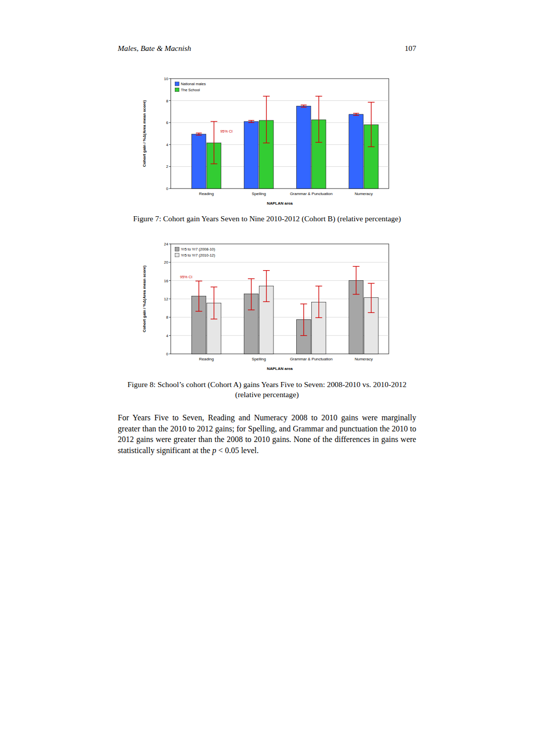Males, Bate & Macnish 107
0 2 4 6 8 10 Cohort gain / %Δ(Area mean score) National males The School 95% CI Reading Spelling Grammar & Punctuation Numeracy NAPLAN area
Figure 7: Cohort gain Years Seven to Nine 2010-2012 (Cohort B) (relative percentage)
0 4 8 12 16 20 24 Cohort gain / %Δ(Area mean score) Yr5 to Yr7 (2008-10) Yr5 to Yr7 (2010-12) 95% CI Reading Spelling Grammar & Punctuation Numeracy NAPLAN area
Figure 8: School’s cohort (Cohort A) gains Years Five to Seven: 2008-2010 vs. 2010-2012
(relative percentage)
For Years Five to Seven, Reading and Numeracy 2008 to 2010 gains were marginally greater than the 2010 to 2012 gains; for Spelling, and Grammar and punctuation the 2010 to 2012 gains were greater than the 2008 to 2010 gains. None of the differences in gains were statistically significant at the p < 0.05 level.